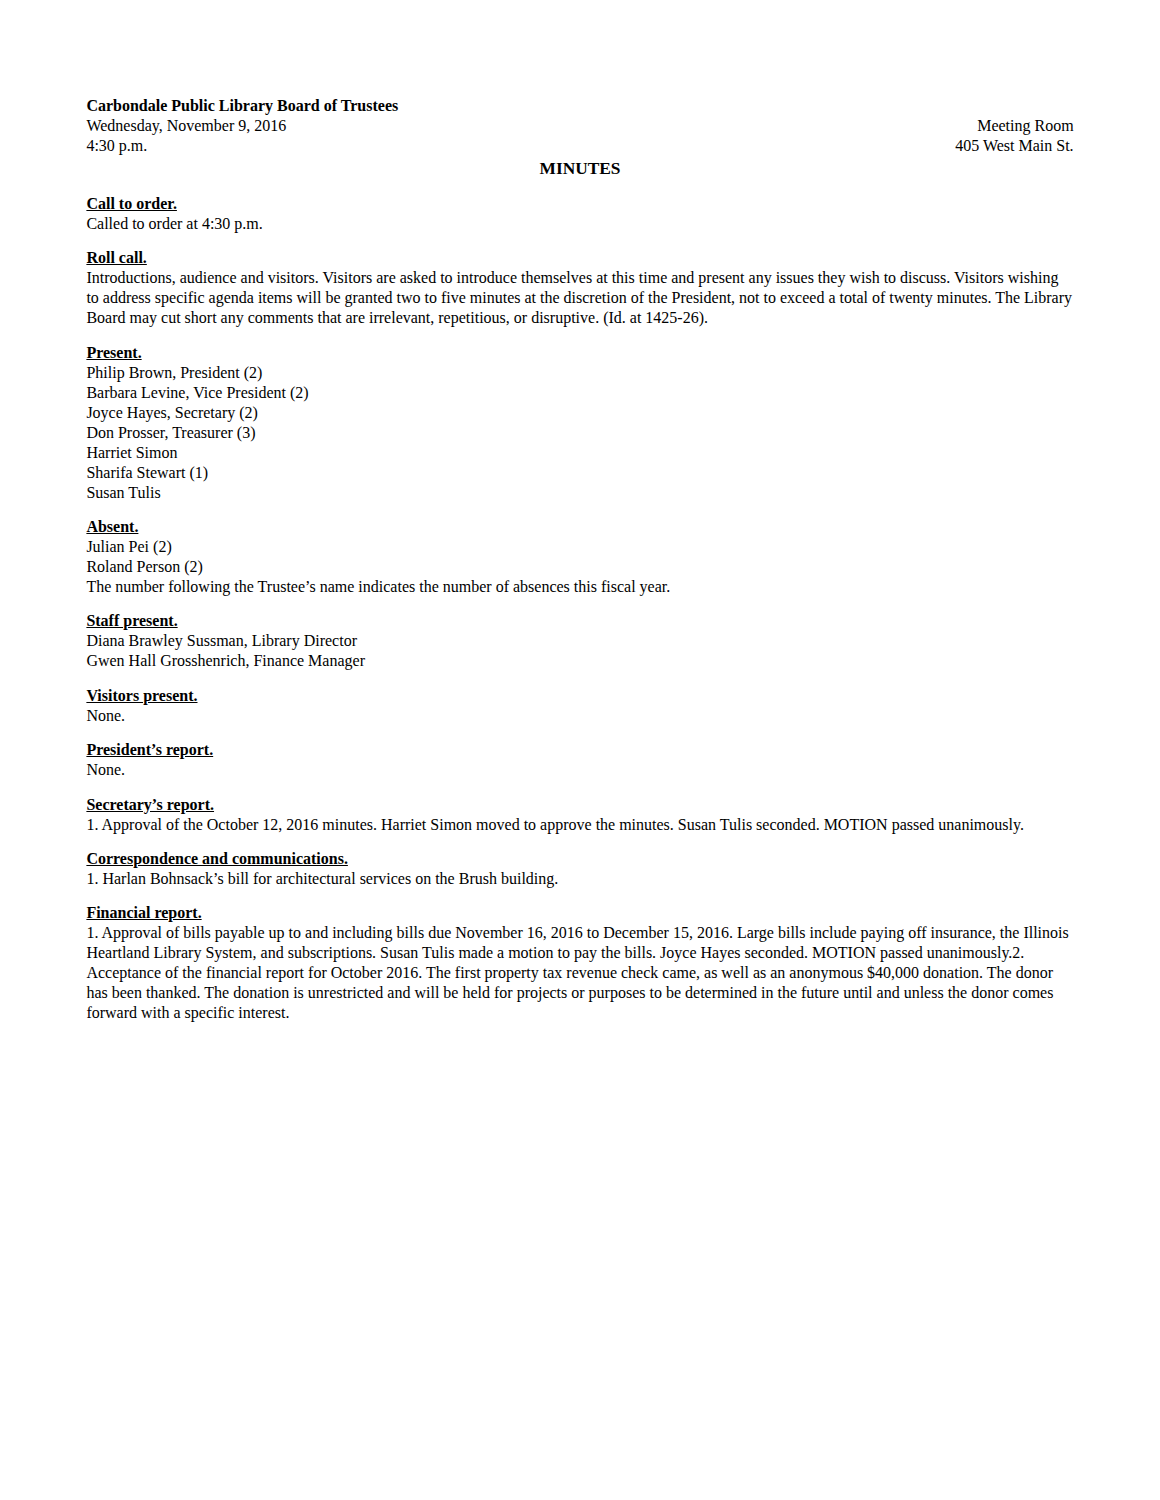Carbondale Public Library Board of Trustees
Wednesday, November 9, 2016 Meeting Room
4:30 p.m. 405 West Main St.
MINUTES
Call to order.
Called to order at 4:30 p.m.
Roll call.
Introductions, audience and visitors. Visitors are asked to introduce themselves at this time and present any issues they wish to discuss. Visitors wishing to address specific agenda items will be granted two to five minutes at the discretion of the President, not to exceed a total of twenty minutes. The Library Board may cut short any comments that are irrelevant, repetitious, or disruptive. (Id. at 1425-26).
Present.
Philip Brown, President (2)
Barbara Levine, Vice President (2)
Joyce Hayes, Secretary (2)
Don Prosser, Treasurer (3)
Harriet Simon
Sharifa Stewart (1)
Susan Tulis
Absent.
Julian Pei (2)
Roland Person (2)
The number following the Trustee’s name indicates the number of absences this fiscal year.
Staff present.
Diana Brawley Sussman, Library Director
Gwen Hall Grosshenrich, Finance Manager
Visitors present.
None.
President’s report.
None.
Secretary’s report.
1. Approval of the October 12, 2016 minutes. Harriet Simon moved to approve the minutes. Susan Tulis seconded. MOTION passed unanimously.
Correspondence and communications.
1. Harlan Bohnsack’s bill for architectural services on the Brush building.
Financial report.
1. Approval of bills payable up to and including bills due November 16, 2016 to December 15, 2016. Large bills include paying off insurance, the Illinois Heartland Library System, and subscriptions. Susan Tulis made a motion to pay the bills. Joyce Hayes seconded. MOTION passed unanimously.2. Acceptance of the financial report for October 2016. The first property tax revenue check came, as well as an anonymous $40,000 donation. The donor has been thanked. The donation is unrestricted and will be held for projects or purposes to be determined in the future until and unless the donor comes forward with a specific interest.